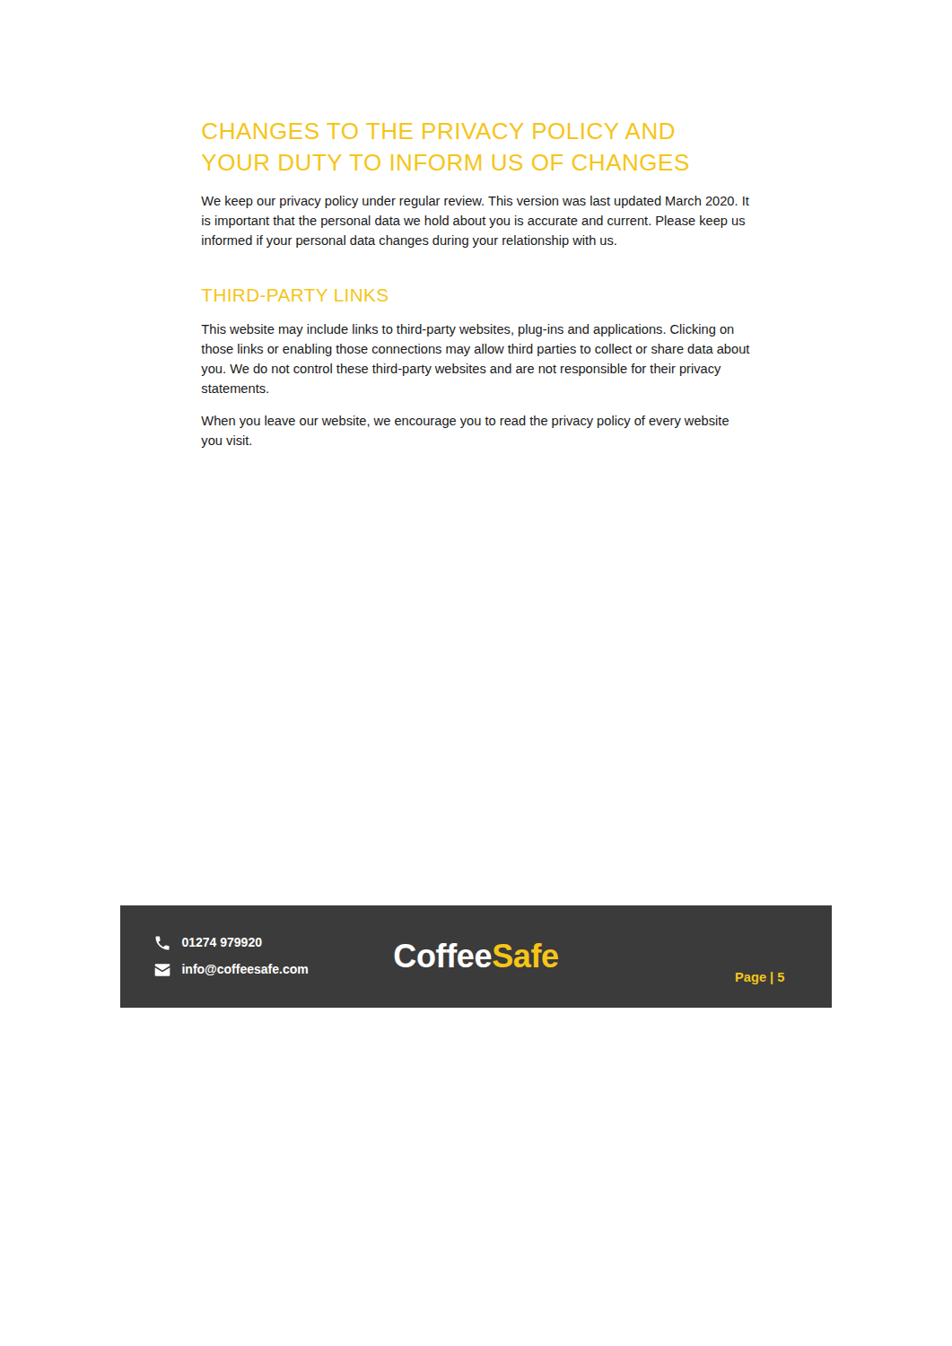CHANGES TO THE PRIVACY POLICY AND YOUR DUTY TO INFORM US OF CHANGES
We keep our privacy policy under regular review. This version was last updated March 2020. It is important that the personal data we hold about you is accurate and current. Please keep us informed if your personal data changes during your relationship with us.
THIRD-PARTY LINKS
This website may include links to third-party websites, plug-ins and applications. Clicking on those links or enabling those connections may allow third parties to collect or share data about you. We do not control these third-party websites and are not responsible for their privacy statements.
When you leave our website, we encourage you to read the privacy policy of every website you visit.
01274 979920
info@coffeesafe.com
Coffee Safe
Page | 5